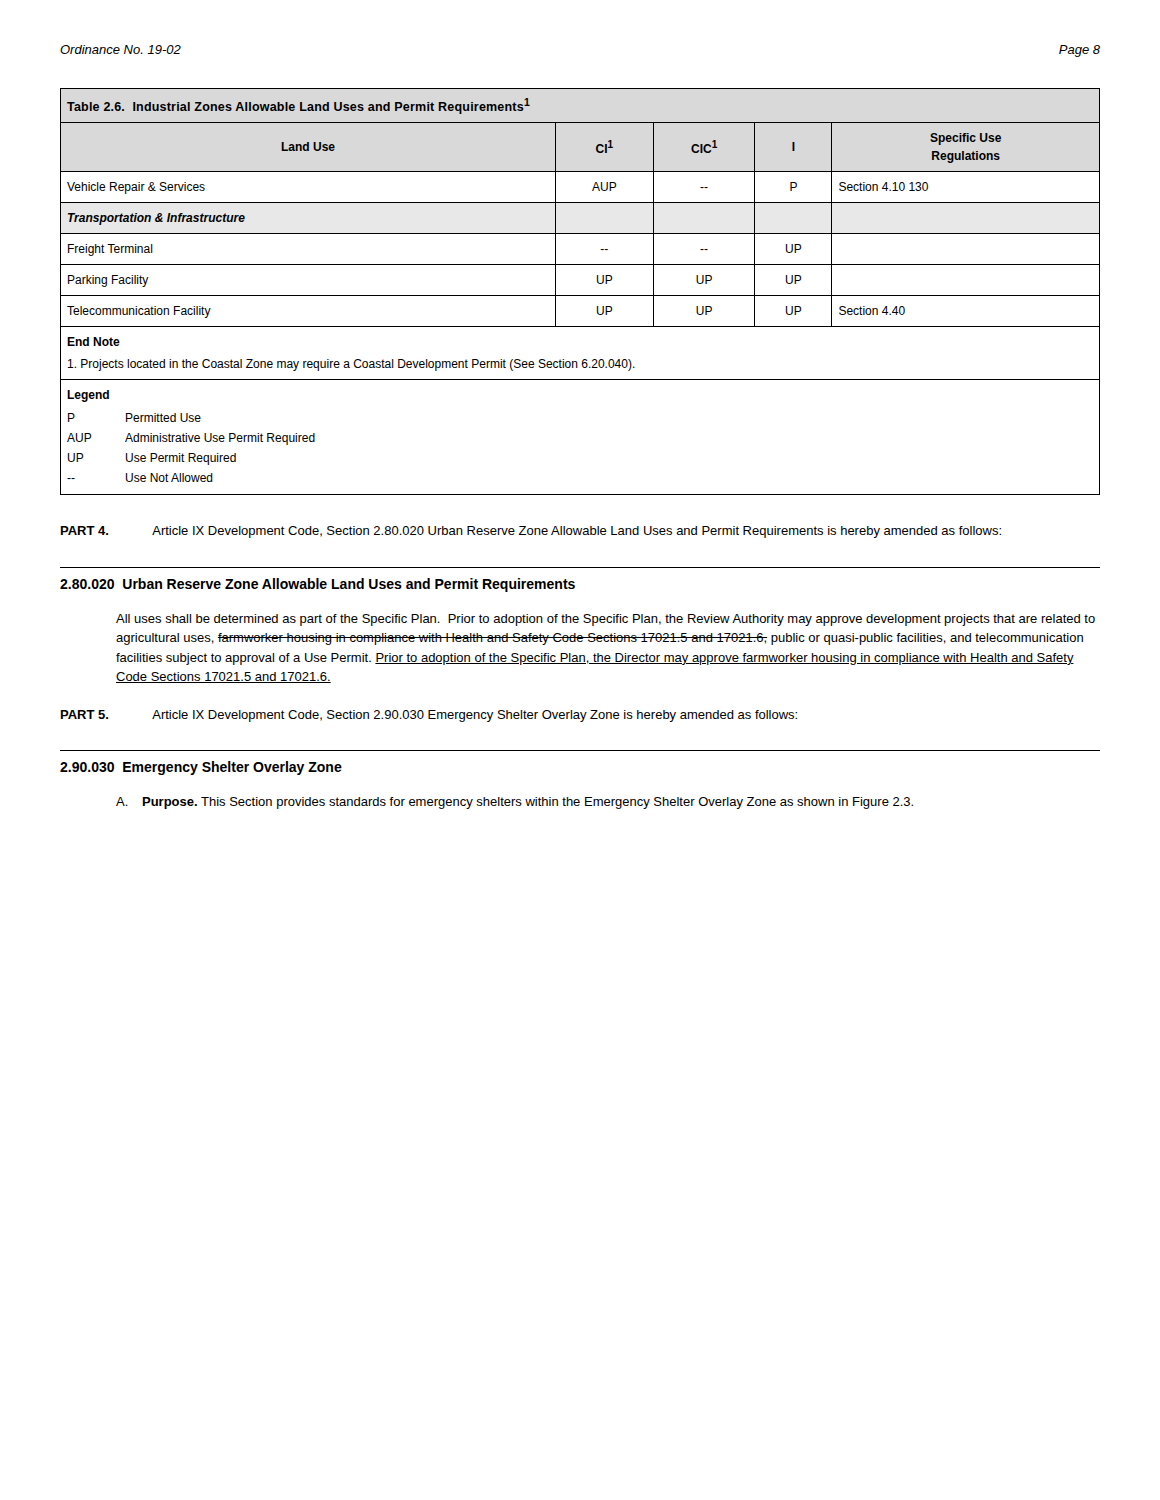Ordinance No. 19-02
Page 8
| Table 2.6. Industrial Zones Allowable Land Uses and Permit Requirements 1 |
| --- |
| Land Use | CI 1 | CIC 1 | I | Specific Use Regulations |
| Vehicle Repair & Services | AUP | -- | P | Section 4.10 130 |
| Transportation & Infrastructure | | | | |
| Freight Terminal | -- | -- | UP | |
| Parking Facility | UP | UP | UP | |
| Telecommunication Facility | UP | UP | UP | Section 4.40 |
| End Note 1. Projects located in the Coastal Zone may require a Coastal Development Permit (See Section 6.20.040). |
| Legend / P / Permitted Use / / AUP / Administrative Use Permit Required / / UP / Use Permit Required / / -- / Use Not Allowed / |
PART 4. Article IX Development Code, Section 2.80.020 Urban Reserve Zone Allowable Land Uses and Permit Requirements is hereby amended as follows:
2.80.020 Urban Reserve Zone Allowable Land Uses and Permit Requirements
All uses shall be determined as part of the Specific Plan. Prior to adoption of the Specific Plan, the Review Authority may approve development projects that are related to agricultural uses, farmworker housing in compliance with Health and Safety Code Sections 17021.5 and 17021.6, public or quasi-public facilities, and telecommunication facilities subject to approval of a Use Permit. Prior to adoption of the Specific Plan, the Director may approve farmworker housing in compliance with Health and Safety Code Sections 17021.5 and 17021.6.
PART 5. Article IX Development Code, Section 2.90.030 Emergency Shelter Overlay Zone is hereby amended as follows:
2.90.030 Emergency Shelter Overlay Zone
A.
Purpose. This Section provides standards for emergency shelters within the Emergency Shelter Overlay Zone as shown in Figure 2.3.